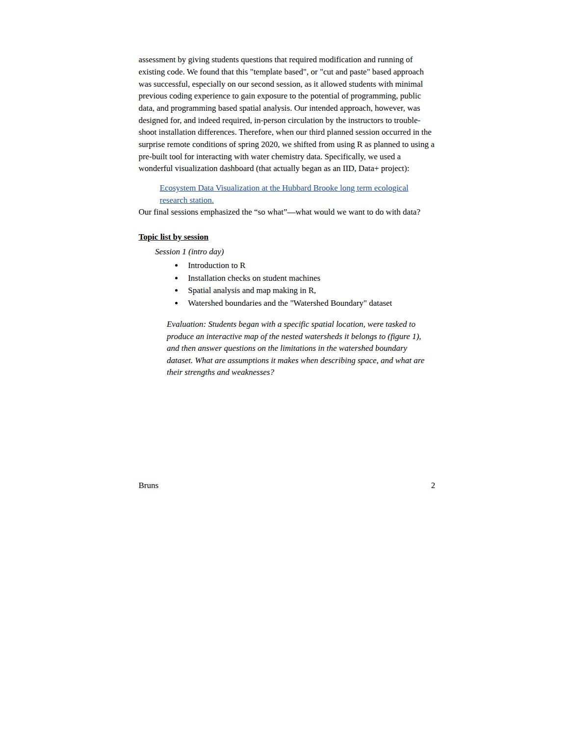assessment by giving students questions that required modification and running of existing code. We found that this "template based", or "cut and paste" based approach was successful, especially on our second session, as it allowed students with minimal previous coding experience to gain exposure to the potential of programming, public data, and programming based spatial analysis. Our intended approach, however, was designed for, and indeed required, in-person circulation by the instructors to trouble-shoot installation differences. Therefore, when our third planned session occurred in the surprise remote conditions of spring 2020, we shifted from using R as planned to using a pre-built tool for interacting with water chemistry data. Specifically, we used a wonderful visualization dashboard (that actually began as an IID, Data+ project):
Ecosystem Data Visualization at the Hubbard Brooke long term ecological research station.
Our final sessions emphasized the “so what”—what would we want to do with data?
Topic list by session
Session 1 (intro day)
Introduction to R
Installation checks on student machines
Spatial analysis and map making in R,
Watershed boundaries and the "Watershed Boundary" dataset
Evaluation: Students began with a specific spatial location, were tasked to produce an interactive map of the nested watersheds it belongs to (figure 1), and then answer questions on the limitations in the watershed boundary dataset. What are assumptions it makes when describing space, and what are their strengths and weaknesses?
Bruns 2